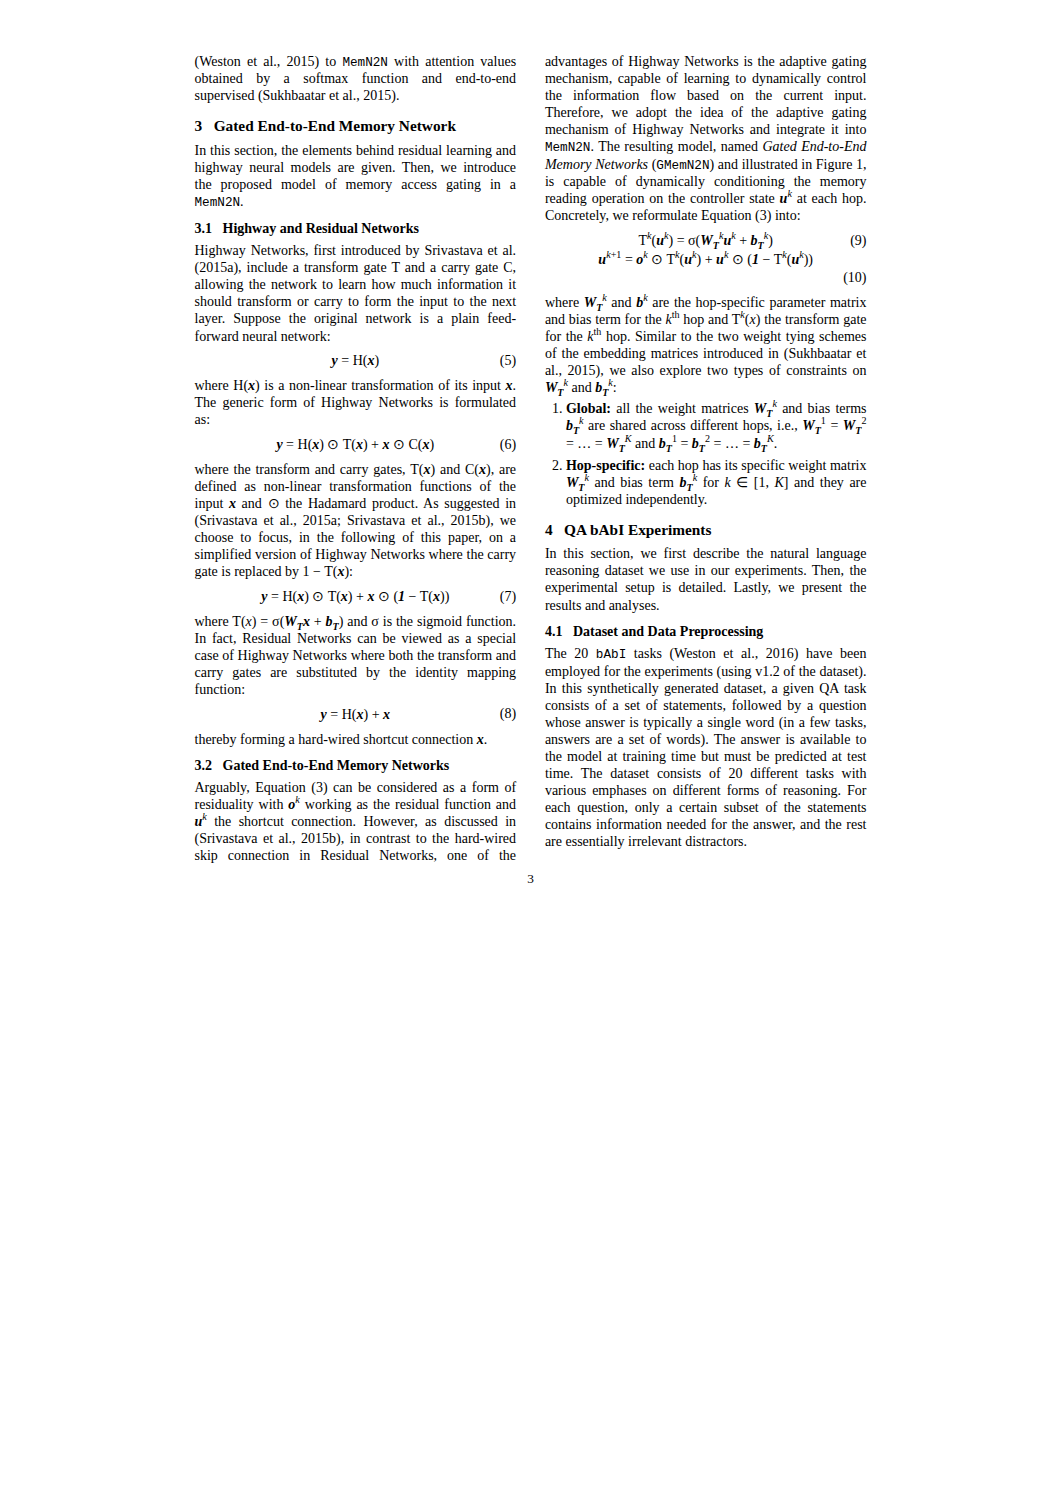(Weston et al., 2015) to MemN2N with attention values obtained by a softmax function and end-to-end supervised (Sukhbaatar et al., 2015).
3 Gated End-to-End Memory Network
In this section, the elements behind residual learning and highway neural models are given. Then, we introduce the proposed model of memory access gating in a MemN2N.
3.1 Highway and Residual Networks
Highway Networks, first introduced by Srivastava et al. (2015a), include a transform gate T and a carry gate C, allowing the network to learn how much information it should transform or carry to form the input to the next layer. Suppose the original network is a plain feed-forward neural network:
y = H(x) (5)
where H(x) is a non-linear transformation of its input x. The generic form of Highway Networks is formulated as:
y = H(x) ⊙ T(x) + x ⊙ C(x) (6)
where the transform and carry gates, T(x) and C(x), are defined as non-linear transformation functions of the input x and ⊙ the Hadamard product. As suggested in (Srivastava et al., 2015a; Srivastava et al., 2015b), we choose to focus, in the following of this paper, on a simplified version of Highway Networks where the carry gate is replaced by 1 − T(x):
y = H(x) ⊙ T(x) + x ⊙ (1 − T(x)) (7)
where T(x) = σ(WTx + bT) and σ is the sigmoid function. In fact, Residual Networks can be viewed as a special case of Highway Networks where both the transform and carry gates are substituted by the identity mapping function:
y = H(x) + x (8)
thereby forming a hard-wired shortcut connection x.
3.2 Gated End-to-End Memory Networks
Arguably, Equation (3) can be considered as a form of residuality with ok working as the residual function and uk the shortcut connection. However, as discussed in (Srivastava et al., 2015b), in contrast to the hard-wired skip connection in Residual Networks, one of the advantages of Highway Networks is the adaptive gating mechanism, capable of learning to dynamically control the information flow based on the current input. Therefore, we adopt the idea of the adaptive gating mechanism of Highway Networks and integrate it into MemN2N. The resulting model, named Gated End-to-End Memory Networks (GMemN2N) and illustrated in Figure 1, is capable of dynamically conditioning the memory reading operation on the controller state uk at each hop. Concretely, we reformulate Equation (3) into:
Tk(uk) = σ(WTkuk + bTk) (9) uk+1 = ok ⊙ Tk(uk) + uk ⊙ (1 − Tk(uk)) (10)
where WTk and bk are the hop-specific parameter matrix and bias term for the kth hop and Tk(x) the transform gate for the kth hop. Similar to the two weight tying schemes of the embedding matrices introduced in (Sukhbaatar et al., 2015), we also explore two types of constraints on WTk and bTk:
Global: all the weight matrices WTk and bias terms bTk are shared across different hops, i.e., WT1 = WT2 = … = WTK and bT1 = bT2 = … = bTK.
Hop-specific: each hop has its specific weight matrix WTk and bias term bTk for k ∈ [1, K] and they are optimized independently.
4 QA bAbI Experiments
In this section, we first describe the natural language reasoning dataset we use in our experiments. Then, the experimental setup is detailed. Lastly, we present the results and analyses.
4.1 Dataset and Data Preprocessing
The 20 bAbI tasks (Weston et al., 2016) have been employed for the experiments (using v1.2 of the dataset). In this synthetically generated dataset, a given QA task consists of a set of statements, followed by a question whose answer is typically a single word (in a few tasks, answers are a set of words). The answer is available to the model at training time but must be predicted at test time. The dataset consists of 20 different tasks with various emphases on different forms of reasoning. For each question, only a certain subset of the statements contains information needed for the answer, and the rest are essentially irrelevant distractors.
3